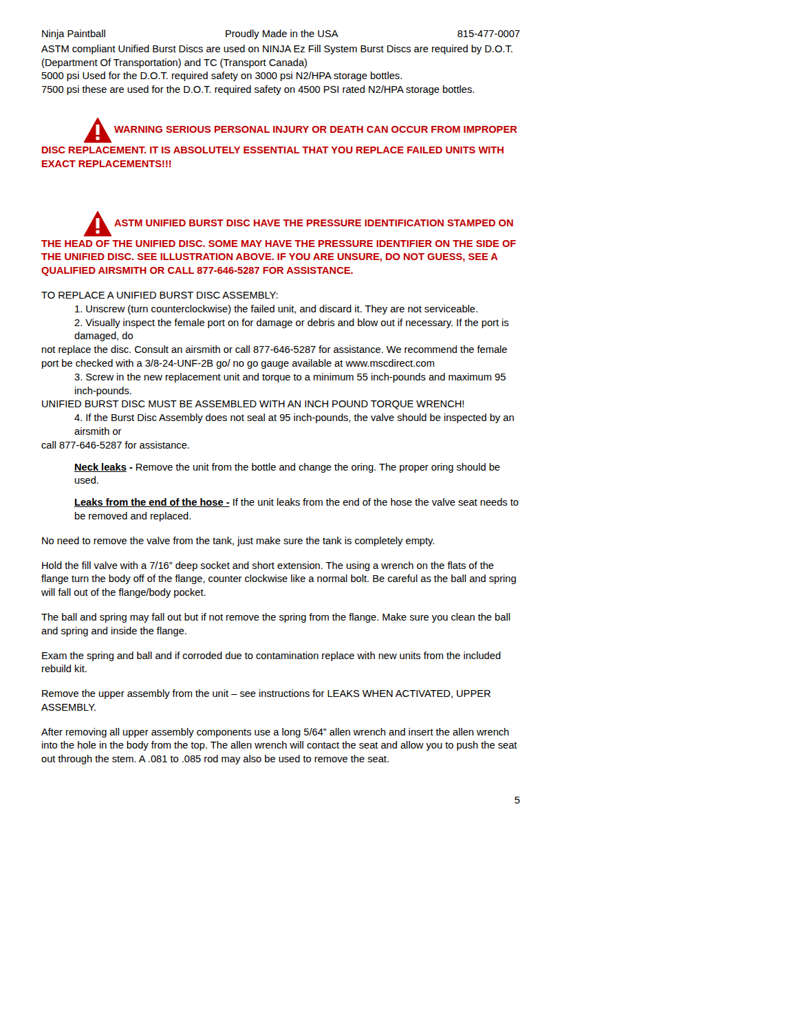Ninja Paintball
Proudly Made in the USA
815-477-0007
ASTM compliant Unified Burst Discs are used on NINJA Ez Fill System Burst Discs are required by D.O.T. (Department Of Transportation) and TC (Transport Canada)
5000 psi Used for the D.O.T. required safety on 3000 psi N2/HPA storage bottles.
7500 psi these are used for the D.O.T. required safety on 4500 PSI rated N2/HPA storage bottles.
WARNING SERIOUS PERSONAL INJURY OR DEATH CAN OCCUR FROM IMPROPER DISC REPLACEMENT. IT IS ABSOLUTELY ESSENTIAL THAT YOU REPLACE FAILED UNITS WITH EXACT REPLACEMENTS!!!
ASTM UNIFIED BURST DISC HAVE THE PRESSURE IDENTIFICATION STAMPED ON THE HEAD OF THE UNIFIED DISC. SOME MAY HAVE THE PRESSURE IDENTIFIER ON THE SIDE OF THE UNIFIED DISC. SEE ILLUSTRATION ABOVE. IF YOU ARE UNSURE, DO NOT GUESS, SEE A QUALIFIED AIRSMITH OR CALL 877-646-5287 FOR ASSISTANCE.
TO REPLACE A UNIFIED BURST DISC ASSEMBLY:
1. Unscrew (turn counterclockwise) the failed unit, and discard it. They are not serviceable.
2. Visually inspect the female port on for damage or debris and blow out if necessary. If the port is damaged, do not replace the disc. Consult an airsmith or call 877-646-5287 for assistance. We recommend the female port be checked with a 3/8-24-UNF-2B go/ no go gauge available at www.mscdirect.com
3. Screw in the new replacement unit and torque to a minimum 55 inch-pounds and maximum 95 inch-pounds. UNIFIED BURST DISC MUST BE ASSEMBLED WITH AN INCH POUND TORQUE WRENCH!
4. If the Burst Disc Assembly does not seal at 95 inch-pounds, the valve should be inspected by an airsmith or call 877-646-5287 for assistance.
Neck leaks - Remove the unit from the bottle and change the oring. The proper oring should be used.
Leaks from the end of the hose - If the unit leaks from the end of the hose the valve seat needs to be removed and replaced.
No need to remove the valve from the tank, just make sure the tank is completely empty.
Hold the fill valve with a 7/16” deep socket and short extension. The using a wrench on the flats of the flange turn the body off of the flange, counter clockwise like a normal bolt. Be careful as the ball and spring will fall out of the flange/body pocket.
The ball and spring may fall out but if not remove the spring from the flange. Make sure you clean the ball and spring and inside the flange.
Exam the spring and ball and if corroded due to contamination replace with new units from the included rebuild kit.
Remove the upper assembly from the unit – see instructions for LEAKS WHEN ACTIVATED, UPPER ASSEMBLY.
After removing all upper assembly components use a long 5/64” allen wrench and insert the allen wrench into the hole in the body from the top. The allen wrench will contact the seat and allow you to push the seat out through the stem. A .081 to .085 rod may also be used to remove the seat.
5